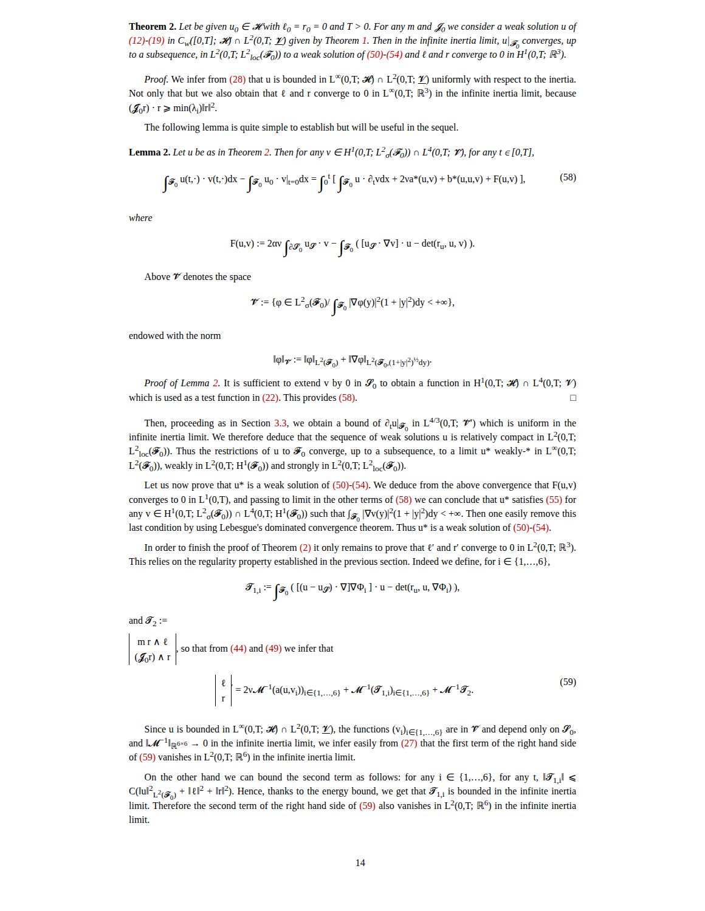Theorem 2. Let be given u0 ∈ 𝓗 with ℓ0 = r0 = 0 and T > 0. For any m and 𝓙0 we consider a weak solution u of (12)-(19) in Cw([0,T]; 𝓗) ∩ L2(0,T; 𝓥) given by Theorem 1. Then in the infinite inertia limit, u|𝓕0 converges, up to a subsequence, in L2(0,T; L2loc(𝓕0)) to a weak solution of (50)-(54) and ℓ and r converge to 0 in H1(0,T; ℝ3).
Proof. We infer from (28) that u is bounded in L∞(0,T; 𝓗) ∩ L2(0,T; 𝓥) uniformly with respect to the inertia. Not only that but we also obtain that ℓ and r converge to 0 in L∞(0,T; ℝ3) in the infinite inertia limit, because (𝓙0r) · r ⩾ min(λi)‖r‖2.
The following lemma is quite simple to establish but will be useful in the sequel.
Lemma 2. Let u be as in Theorem 2. Then for any v ∈ H1(0,T; L2σ(𝓕0)) ∩ L4(0,T; 𝓥̃), for any t ∈ [0,T],
(58) ∫𝓕0 u(t,·) · v(t,·)dx − ∫𝓕0 u0 · v|t=0dx = ∫0t [ ∫𝓕0 u · ∂tvdx + 2νa*(u,v) + b*(u,u,v) + F(u,v) ],
where
F(u,v) := 2αν ∫∂𝓢0 u𝓢 · v − ∫𝓕0 ( [u𝓢 · ∇v] · u − det(ru, u, v) ).
Above 𝓥̃ denotes the space
𝓥̃ := {φ ∈ L2σ(𝓕0)/ ∫𝓕0 |∇φ(y)|2(1 + |y|2)dy < +∞},
endowed with the norm
‖φ‖𝓥̃ := ‖φ‖L2(𝓕0) + ‖∇φ‖L2(𝓕0,(1+|y|2)½dy).
Proof of Lemma 2. It is sufficient to extend v by 0 in 𝓢0 to obtain a function in H1(0,T; 𝓗) ∩ L4(0,T; 𝓥) which is used as a test function in (22). This provides (58). □
Then, proceeding as in Section 3.3, we obtain a bound of ∂tu|𝓕0 in L4/3(0,T; 𝓥̃′) which is uniform in the infinite inertia limit. We therefore deduce that the sequence of weak solutions u is relatively compact in L2(0,T; L2loc(𝓕0)). Thus the restrictions of u to 𝓕0 converge, up to a subsequence, to a limit u* weakly-* in L∞(0,T; L2(𝓕0)), weakly in L2(0,T; H1(𝓕0)) and strongly in L2(0,T; L2loc(𝓕0)).
Let us now prove that u* is a weak solution of (50)-(54). We deduce from the above convergence that F(u,v) converges to 0 in L1(0,T), and passing to limit in the other terms of (58) we can conclude that u* satisfies (55) for any v ∈ H1(0,T; L2σ(𝓕0)) ∩ L4(0,T; H1(𝓕0)) such that ∫𝓕0 |∇v(y)|2(1 + |y|2)dy < +∞. Then one easily remove this last condition by using Lebesgue's dominated convergence theorem. Thus u* is a weak solution of (50)-(54).
In order to finish the proof of Theorem (2) it only remains to prove that ℓ′ and r′ converge to 0 in L2(0,T; ℝ3). This relies on the regularity property established in the previous section. Indeed we define, for i ∈ {1,…,6},
𝓣1,i := ∫𝓕0 ( [(u − u𝓢) · ∇]∇Φi ] · u − det(ru, u, ∇Φi) ),
and 𝓣2 :=
| m r ∧ ℓ |
| (𝓙 0 r) ∧ r |
, so that from (44) and (49) we infer that
(59)
| ℓ |
| r |
′ = 2ν𝓜−1(a(u,vi))i∈{1,…,6} + 𝓜−1(𝓣1,i)i∈{1,…,6} + 𝓜−1𝓣2.
Since u is bounded in L∞(0,T; 𝓗) ∩ L2(0,T; 𝓥), the functions (vi)i∈{1,…,6} are in 𝓥̂ and depend only on 𝓢0, and ‖𝓜−1‖ℝ6×6 → 0 in the infinite inertia limit, we infer easily from (27) that the first term of the right hand side of (59) vanishes in L2(0,T; ℝ6) in the infinite inertia limit.
On the other hand we can bound the second term as follows: for any i ∈ {1,…,6}, for any t, ‖𝓣1,i‖ ⩽ C(‖u‖2L2(𝓕0) + ‖ℓ‖2 + ‖r‖2). Hence, thanks to the energy bound, we get that 𝓣1,i is bounded in the infinite inertia limit. Therefore the second term of the right hand side of (59) also vanishes in L2(0,T; ℝ6) in the infinite inertia limit.
14